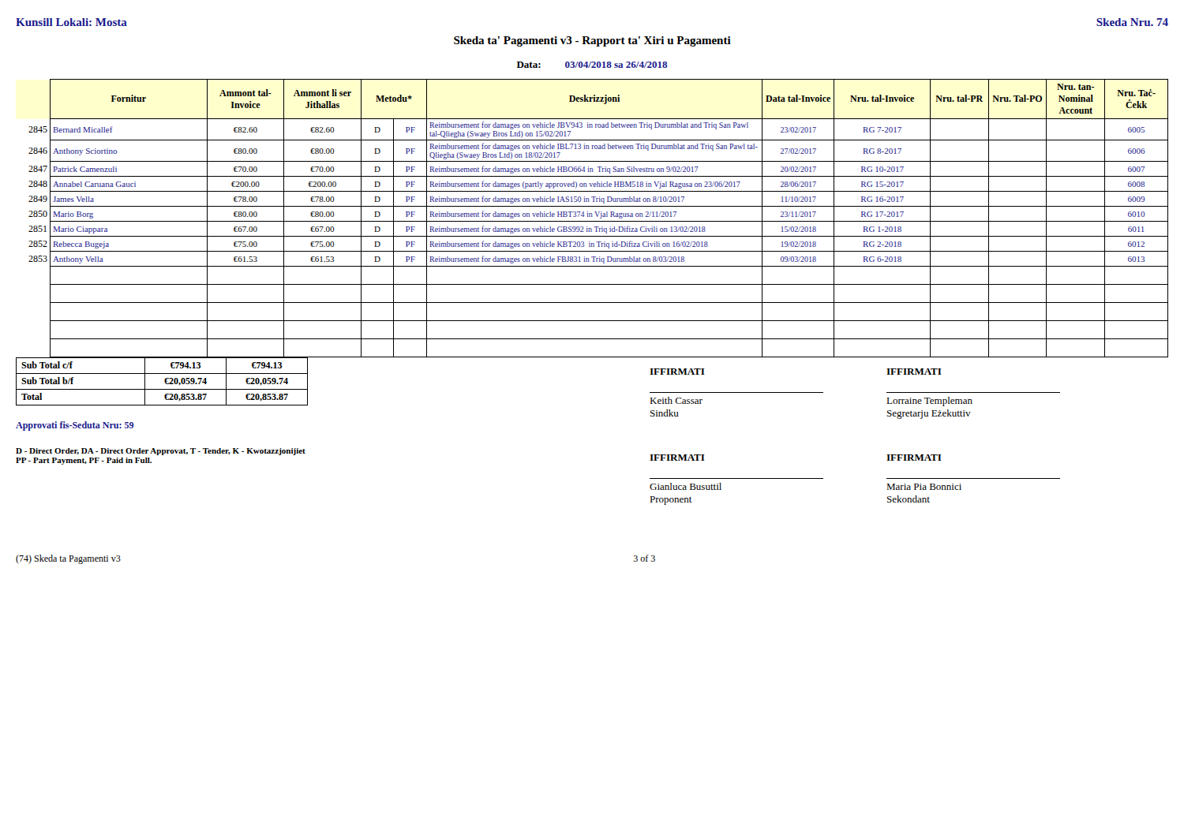Kunsill Lokali: Mosta
Skeda Nru. 74
Skeda ta' Pagamenti v3 - Rapport ta' Xiri u Pagamenti
Data: 03/04/2018 sa 26/4/2018
| | Fornitur | Ammont tal-Invoice | Ammont li ser Jithallas | Metodu* | Deskrizzjoni | Data tal-Invoice | Nru. tal-Invoice | Nru. tal-PR | Nru. Tal-PO | Nru. tan-Nominal Account | Nru. Taċ-Ċekk |
| --- | --- | --- | --- | --- | --- | --- | --- | --- | --- | --- | --- |
| 2845 | Bernard Micallef | €82.60 | €82.60 | D | PF | Reimbursement for damages on vehicle JBV943 in road between Triq Durumblat and Triq San Pawl tal-Qliegha (Swaey Bros Ltd) on 15/02/2017 | 23/02/2017 | RG 7-2017 | | | | 6005 |
| 2846 | Anthony Sciortino | €80.00 | €80.00 | D | PF | Reimbursement for damages on vehicle IBL713 in road between Triq Durumblat and Triq San Pawl tal-Qliegha (Swaey Bros Ltd) on 18/02/2017 | 27/02/2017 | RG 8-2017 | | | | 6006 |
| 2847 | Patrick Camenzuli | €70.00 | €70.00 | D | PF | Reimbursement for damages on vehicle HBO664 in Triq San Silvestru on 9/02/2017 | 20/02/2017 | RG 10-2017 | | | | 6007 |
| 2848 | Annabel Caruana Gauci | €200.00 | €200.00 | D | PF | Reimbursement for damages (partly approved) on vehicle HBM518 in Vjal Ragusa on 23/06/2017 | 28/06/2017 | RG 15-2017 | | | | 6008 |
| 2849 | James Vella | €78.00 | €78.00 | D | PF | Reimbursement for damages on vehicle IAS150 in Triq Durumblat on 8/10/2017 | 11/10/2017 | RG 16-2017 | | | | 6009 |
| 2850 | Mario Borg | €80.00 | €80.00 | D | PF | Reimbursement for damages on vehicle HBT374 in Vjal Ragusa on 2/11/2017 | 23/11/2017 | RG 17-2017 | | | | 6010 |
| 2851 | Mario Ciappara | €67.00 | €67.00 | D | PF | Reimbursement for damages on vehicle GBS992 in Triq id-Difiza Civili on 13/02/2018 | 15/02/2018 | RG 1-2018 | | | | 6011 |
| 2852 | Rebecca Bugeja | €75.00 | €75.00 | D | PF | Reimbursement for damages on vehicle KBT203 in Triq id-Difiza Civili on 16/02/2018 | 19/02/2018 | RG 2-2018 | | | | 6012 |
| 2853 | Anthony Vella | €61.53 | €61.53 | D | PF | Reimbursement for damages on vehicle FBJ831 in Triq Durumblat on 8/03/2018 | 09/03/2018 | RG 6-2018 | | | | 6013 |
| Sub Total c/f | €794.13 | €794.13 |
| Sub Total b/f | €20,059.74 | €20,059.74 |
| Total | €20,853.87 | €20,853.87 |
Approvati fis-Seduta Nru: 59
D - Direct Order, DA - Direct Order Approvat, T - Tender, K - Kwotazzjonijiet
PP - Part Payment, PF - Paid in Full.
IFFIRMATI
Keith Cassar
Sindku
IFFIRMATI
Lorraine Templeman
Segretarju Eżekuttiv
IFFIRMATI
Gianluca Busuttil
Proponent
IFFIRMATI
Maria Pia Bonnici
Sekondant
(74) Skeda ta Pagamenti v3
3 of 3